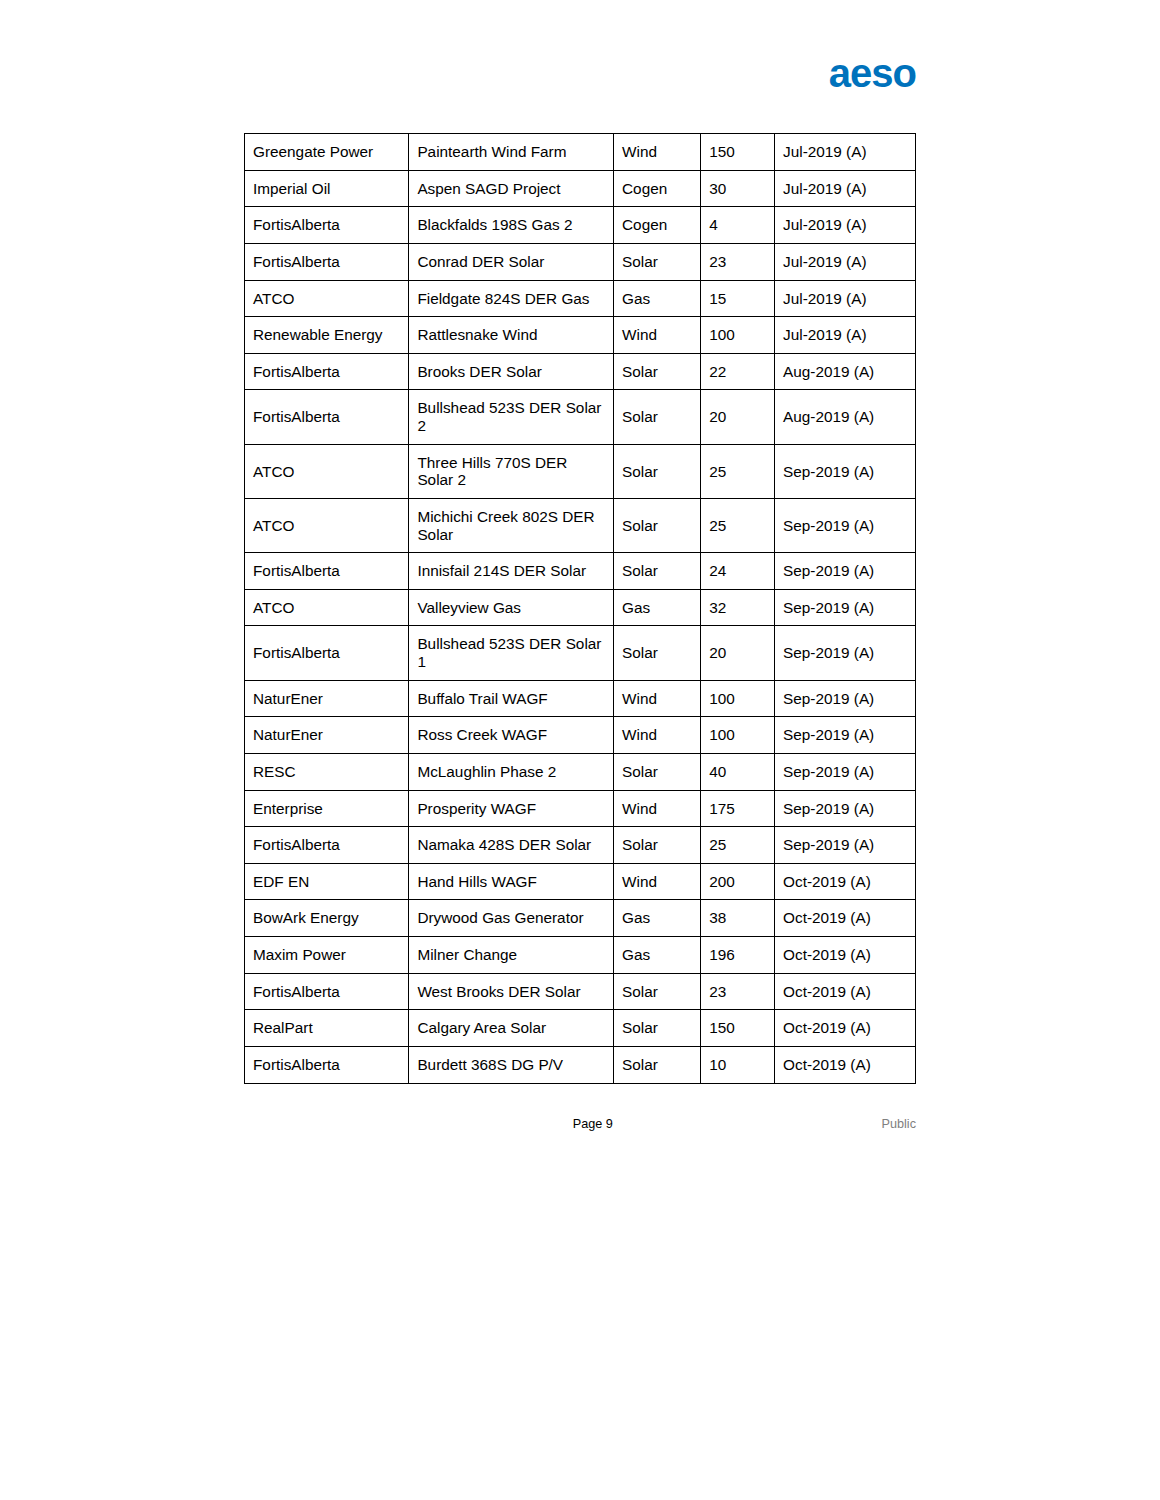aeso
| Greengate Power | Paintearth Wind Farm | Wind | 150 | Jul-2019 (A) |
| Imperial Oil | Aspen SAGD Project | Cogen | 30 | Jul-2019 (A) |
| FortisAlberta | Blackfalds 198S Gas 2 | Cogen | 4 | Jul-2019 (A) |
| FortisAlberta | Conrad DER Solar | Solar | 23 | Jul-2019 (A) |
| ATCO | Fieldgate 824S DER Gas | Gas | 15 | Jul-2019 (A) |
| Renewable Energy | Rattlesnake Wind | Wind | 100 | Jul-2019 (A) |
| FortisAlberta | Brooks DER Solar | Solar | 22 | Aug-2019 (A) |
| FortisAlberta | Bullshead 523S DER Solar 2 | Solar | 20 | Aug-2019 (A) |
| ATCO | Three Hills 770S DER Solar 2 | Solar | 25 | Sep-2019 (A) |
| ATCO | Michichi Creek 802S DER Solar | Solar | 25 | Sep-2019 (A) |
| FortisAlberta | Innisfail 214S DER Solar | Solar | 24 | Sep-2019 (A) |
| ATCO | Valleyview Gas | Gas | 32 | Sep-2019 (A) |
| FortisAlberta | Bullshead 523S DER Solar 1 | Solar | 20 | Sep-2019 (A) |
| NaturEner | Buffalo Trail WAGF | Wind | 100 | Sep-2019 (A) |
| NaturEner | Ross Creek WAGF | Wind | 100 | Sep-2019 (A) |
| RESC | McLaughlin Phase 2 | Solar | 40 | Sep-2019 (A) |
| Enterprise | Prosperity WAGF | Wind | 175 | Sep-2019 (A) |
| FortisAlberta | Namaka 428S DER Solar | Solar | 25 | Sep-2019 (A) |
| EDF EN | Hand Hills WAGF | Wind | 200 | Oct-2019 (A) |
| BowArk Energy | Drywood Gas Generator | Gas | 38 | Oct-2019 (A) |
| Maxim Power | Milner Change | Gas | 196 | Oct-2019 (A) |
| FortisAlberta | West Brooks DER Solar | Solar | 23 | Oct-2019 (A) |
| RealPart | Calgary Area Solar | Solar | 150 | Oct-2019 (A) |
| FortisAlberta | Burdett 368S DG P/V | Solar | 10 | Oct-2019 (A) |
Page 9
Public